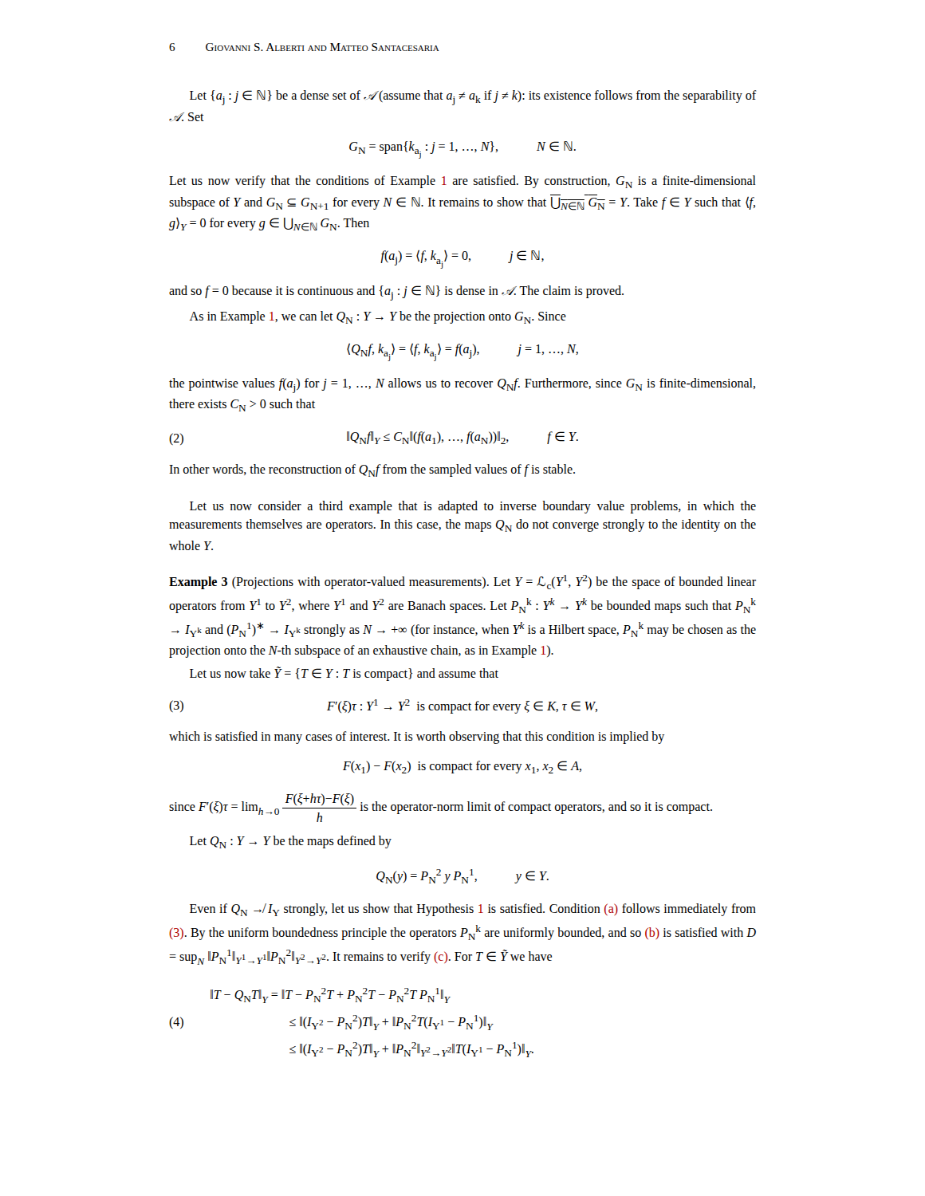6 Giovanni S. Alberti and Matteo Santacesaria
Let {aj : j ∈ ℕ} be a dense set of 𝒜 (assume that aj ≠ ak if j ≠ k): its existence follows from the separability of 𝒜. Set
GN = span{kaj : j = 1, …, N}, N ∈ ℕ.
Let us now verify that the conditions of Example 1 are satisfied. By construction, GN is a finite-dimensional subspace of Y and GN ⊆ GN+1 for every N ∈ ℕ. It remains to show that ⋃N∈ℕ GN = Y. Take f ∈ Y such that ⟨f, g⟩Y = 0 for every g ∈ ⋃N∈ℕ GN. Then
f(aj) = ⟨f, kaj⟩ = 0, j ∈ ℕ,
and so f = 0 because it is continuous and {aj : j ∈ ℕ} is dense in 𝒜. The claim is proved.
As in Example 1, we can let QN : Y → Y be the projection onto GN. Since
⟨QNf, kaj⟩ = ⟨f, kaj⟩ = f(aj), j = 1, …, N,
the pointwise values f(aj) for j = 1, …, N allows us to recover QNf. Furthermore, since GN is finite-dimensional, there exists CN > 0 such that
(2) ‖QNf‖Y ≤ CN‖(f(a1), …, f(aN))‖2, f ∈ Y.
In other words, the reconstruction of QNf from the sampled values of f is stable.
Let us now consider a third example that is adapted to inverse boundary value problems, in which the measurements themselves are operators. In this case, the maps QN do not converge strongly to the identity on the whole Y.
Example 3 (Projections with operator-valued measurements). Let Y = ℒc(Y1, Y2) be the space of bounded linear operators from Y1 to Y2, where Y1 and Y2 are Banach spaces. Let PNk : Yk → Yk be bounded maps such that PNk → IYk and (PN1)∗ → IYk strongly as N → +∞ (for instance, when Yk is a Hilbert space, PNk may be chosen as the projection onto the N-th subspace of an exhaustive chain, as in Example 1).
Let us now take Ỹ = {T ∈ Y : T is compact} and assume that
(3) F′(ξ)τ : Y1 → Y2 is compact for every ξ ∈ K, τ ∈ W,
which is satisfied in many cases of interest. It is worth observing that this condition is implied by
F(x1) − F(x2) is compact for every x1, x2 ∈ A,
since F′(ξ)τ = limh→0 F(ξ+hτ)−F(ξ) h is the operator-norm limit of compact operators, and so it is compact.
Let QN : Y → Y be the maps defined by
QN(y) = PN2 y PN1, y ∈ Y.
Even if QN ↛ IY strongly, let us show that Hypothesis 1 is satisfied. Condition (a) follows immediately from (3). By the uniform boundedness principle the operators PNk are uniformly bounded, and so (b) is satisfied with D = supN ‖PN1‖Y1→Y1‖PN2‖Y2→Y2. It remains to verify (c). For T ∈ Ỹ we have
(4)
‖T − QNT‖Y = ‖T − PN2T + PN2T − PN2T PN1‖Y
≤ ‖(IY2 − PN2)T‖Y + ‖PN2T(IY1 − PN1)‖Y
≤ ‖(IY2 − PN2)T‖Y + ‖PN2‖Y2→Y2‖T(IY1 − PN1)‖Y.